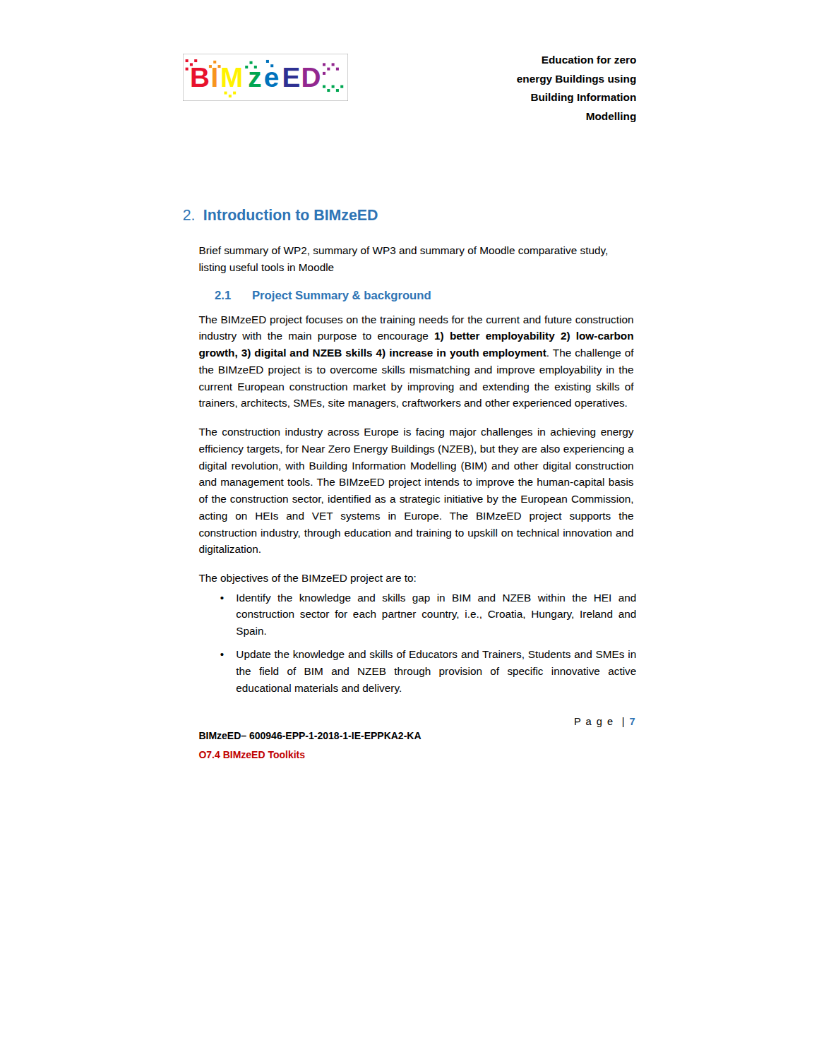Education for zero
energy Buildings using
Building Information
Modelling
2. Introduction to BIMzeED
Brief summary of WP2, summary of WP3 and summary of Moodle comparative study, listing useful tools in Moodle
2.1 Project Summary & background
The BIMzeED project focuses on the training needs for the current and future construction industry with the main purpose to encourage 1) better employability 2) low-carbon growth, 3) digital and NZEB skills 4) increase in youth employment. The challenge of the BIMzeED project is to overcome skills mismatching and improve employability in the current European construction market by improving and extending the existing skills of trainers, architects, SMEs, site managers, craftworkers and other experienced operatives.
The construction industry across Europe is facing major challenges in achieving energy efficiency targets, for Near Zero Energy Buildings (NZEB), but they are also experiencing a digital revolution, with Building Information Modelling (BIM) and other digital construction and management tools. The BIMzeED project intends to improve the human-capital basis of the construction sector, identified as a strategic initiative by the European Commission, acting on HEIs and VET systems in Europe. The BIMzeED project supports the construction industry, through education and training to upskill on technical innovation and digitalization.
The objectives of the BIMzeED project are to:
Identify the knowledge and skills gap in BIM and NZEB within the HEI and construction sector for each partner country, i.e., Croatia, Hungary, Ireland and Spain.
Update the knowledge and skills of Educators and Trainers, Students and SMEs in the field of BIM and NZEB through provision of specific innovative active educational materials and delivery.
P a g e | 7
BIMzeED– 600946-EPP-1-2018-1-IE-EPPKA2-KA
O7.4 BIMzeED Toolkits